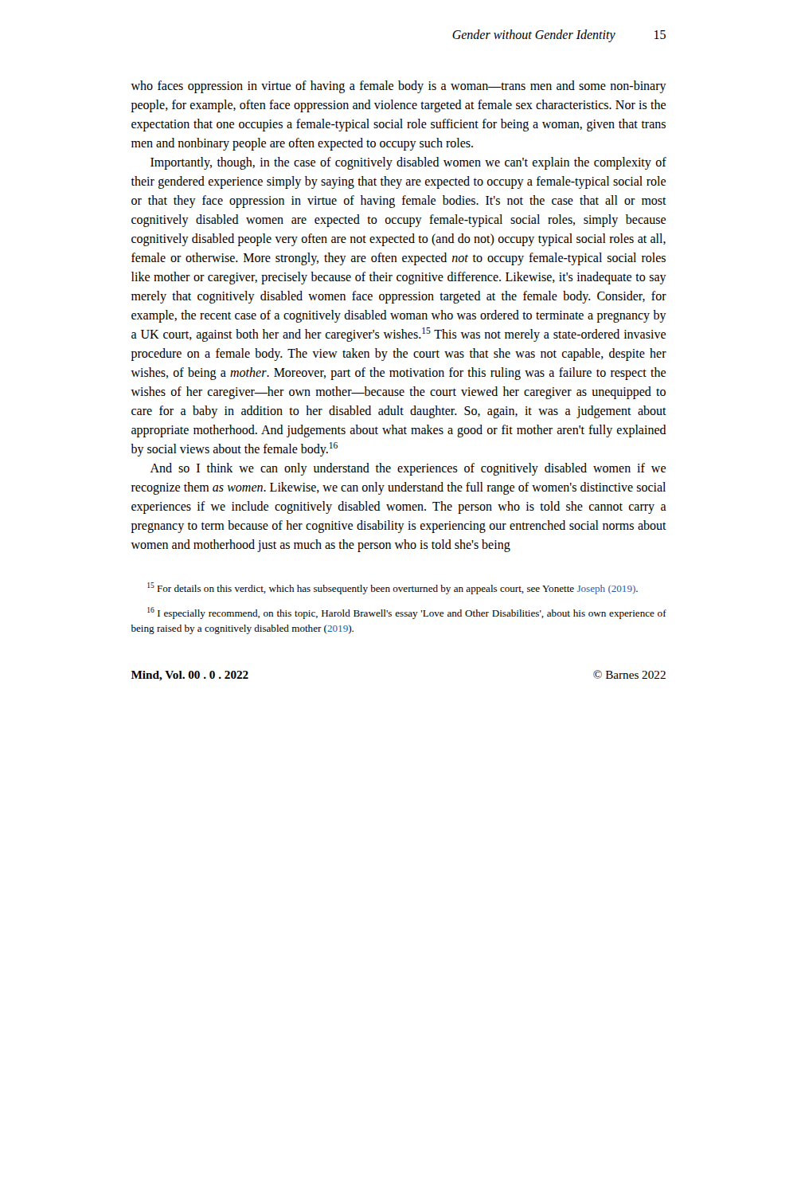Gender without Gender Identity 15
who faces oppression in virtue of having a female body is a woman—trans men and some non-binary people, for example, often face oppression and violence targeted at female sex characteristics. Nor is the expectation that one occupies a female-typical social role sufficient for being a woman, given that trans men and nonbinary people are often expected to occupy such roles.
Importantly, though, in the case of cognitively disabled women we can't explain the complexity of their gendered experience simply by saying that they are expected to occupy a female-typical social role or that they face oppression in virtue of having female bodies. It's not the case that all or most cognitively disabled women are expected to occupy female-typical social roles, simply because cognitively disabled people very often are not expected to (and do not) occupy typical social roles at all, female or otherwise. More strongly, they are often expected not to occupy female-typical social roles like mother or caregiver, precisely because of their cognitive difference. Likewise, it's inadequate to say merely that cognitively disabled women face oppression targeted at the female body. Consider, for example, the recent case of a cognitively disabled woman who was ordered to terminate a pregnancy by a UK court, against both her and her caregiver's wishes.15 This was not merely a state-ordered invasive procedure on a female body. The view taken by the court was that she was not capable, despite her wishes, of being a mother. Moreover, part of the motivation for this ruling was a failure to respect the wishes of her caregiver—her own mother—because the court viewed her caregiver as unequipped to care for a baby in addition to her disabled adult daughter. So, again, it was a judgement about appropriate motherhood. And judgements about what makes a good or fit mother aren't fully explained by social views about the female body.16
And so I think we can only understand the experiences of cognitively disabled women if we recognize them as women. Likewise, we can only understand the full range of women's distinctive social experiences if we include cognitively disabled women. The person who is told she cannot carry a pregnancy to term because of her cognitive disability is experiencing our entrenched social norms about women and motherhood just as much as the person who is told she's being
15 For details on this verdict, which has subsequently been overturned by an appeals court, see Yonette Joseph (2019).
16 I especially recommend, on this topic, Harold Brawell's essay 'Love and Other Disabilities', about his own experience of being raised by a cognitively disabled mother (2019).
Mind, Vol. 00 . 0 . 2022 © Barnes 2022